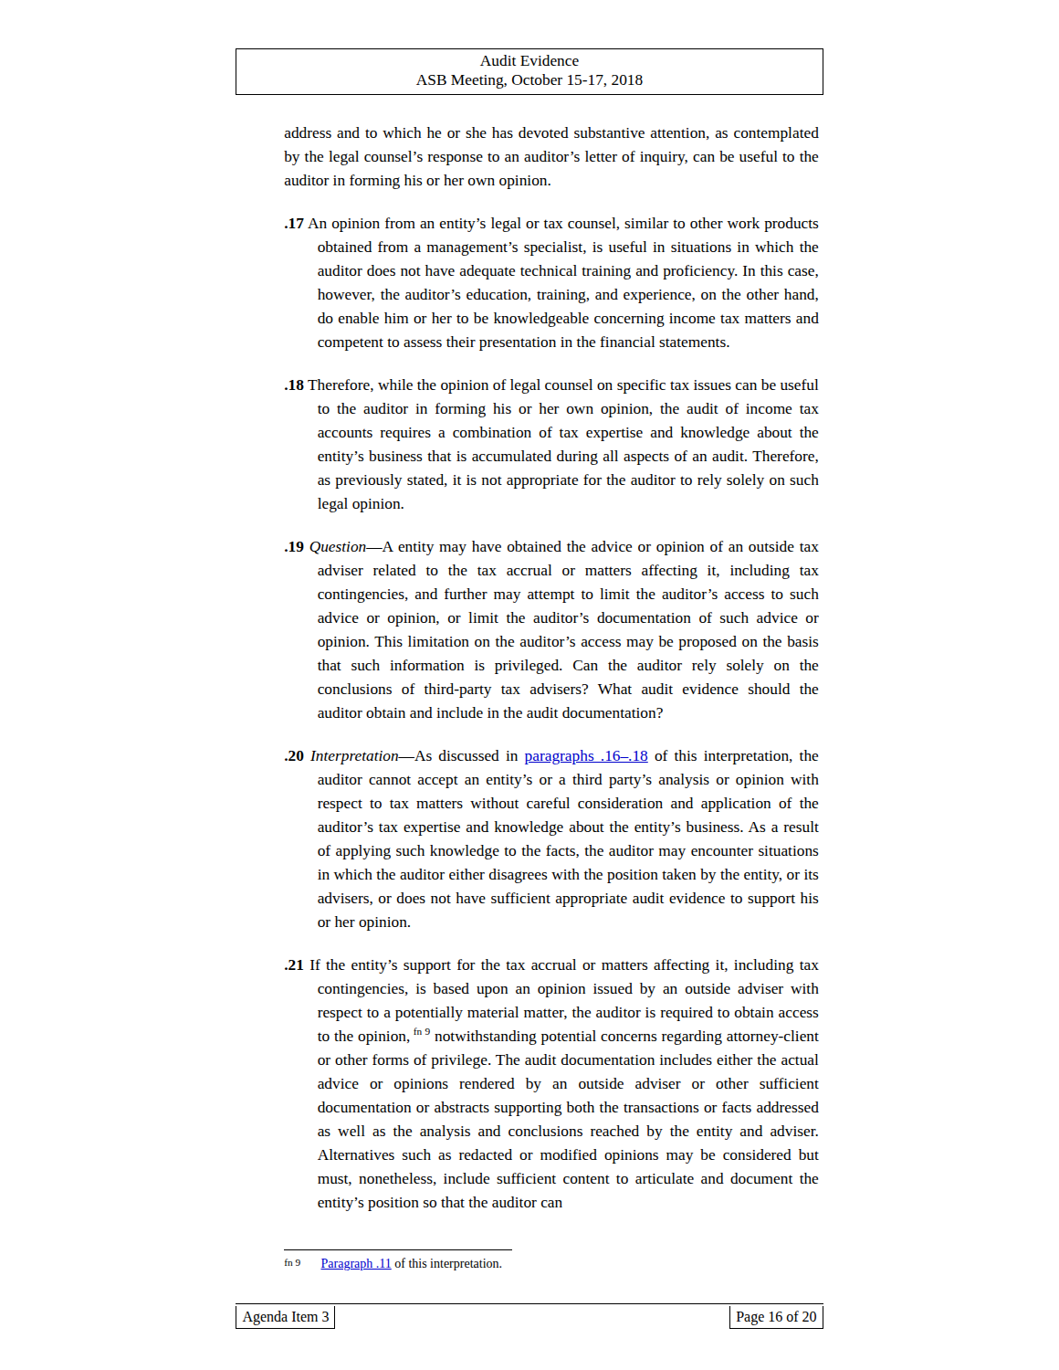Audit Evidence ASB Meeting, October 15-17, 2018
address and to which he or she has devoted substantive attention, as contemplated by the legal counsel’s response to an auditor’s letter of inquiry, can be useful to the auditor in forming his or her own opinion.
.17 An opinion from an entity’s legal or tax counsel, similar to other work products obtained from a management’s specialist, is useful in situations in which the auditor does not have adequate technical training and proficiency. In this case, however, the auditor’s education, training, and experience, on the other hand, do enable him or her to be knowledgeable concerning income tax matters and competent to assess their presentation in the financial statements.
.18 Therefore, while the opinion of legal counsel on specific tax issues can be useful to the auditor in forming his or her own opinion, the audit of income tax accounts requires a combination of tax expertise and knowledge about the entity’s business that is accumulated during all aspects of an audit. Therefore, as previously stated, it is not appropriate for the auditor to rely solely on such legal opinion.
.19 Question—A entity may have obtained the advice or opinion of an outside tax adviser related to the tax accrual or matters affecting it, including tax contingencies, and further may attempt to limit the auditor’s access to such advice or opinion, or limit the auditor’s documentation of such advice or opinion. This limitation on the auditor’s access may be proposed on the basis that such information is privileged. Can the auditor rely solely on the conclusions of third-party tax advisers? What audit evidence should the auditor obtain and include in the audit documentation?
.20 Interpretation—As discussed in paragraphs .16–.18 of this interpretation, the auditor cannot accept an entity’s or a third party’s analysis or opinion with respect to tax matters without careful consideration and application of the auditor’s tax expertise and knowledge about the entity’s business. As a result of applying such knowledge to the facts, the auditor may encounter situations in which the auditor either disagrees with the position taken by the entity, or its advisers, or does not have sufficient appropriate audit evidence to support his or her opinion.
.21 If the entity’s support for the tax accrual or matters affecting it, including tax contingencies, is based upon an opinion issued by an outside adviser with respect to a potentially material matter, the auditor is required to obtain access to the opinion, fn 9 notwithstanding potential concerns regarding attorney-client or other forms of privilege. The audit documentation includes either the actual advice or opinions rendered by an outside adviser or other sufficient documentation or abstracts supporting both the transactions or facts addressed as well as the analysis and conclusions reached by the entity and adviser. Alternatives such as redacted or modified opinions may be considered but must, nonetheless, include sufficient content to articulate and document the entity’s position so that the auditor can
fn 9 Paragraph .11 of this interpretation.
Agenda Item 3
Page 16 of 20